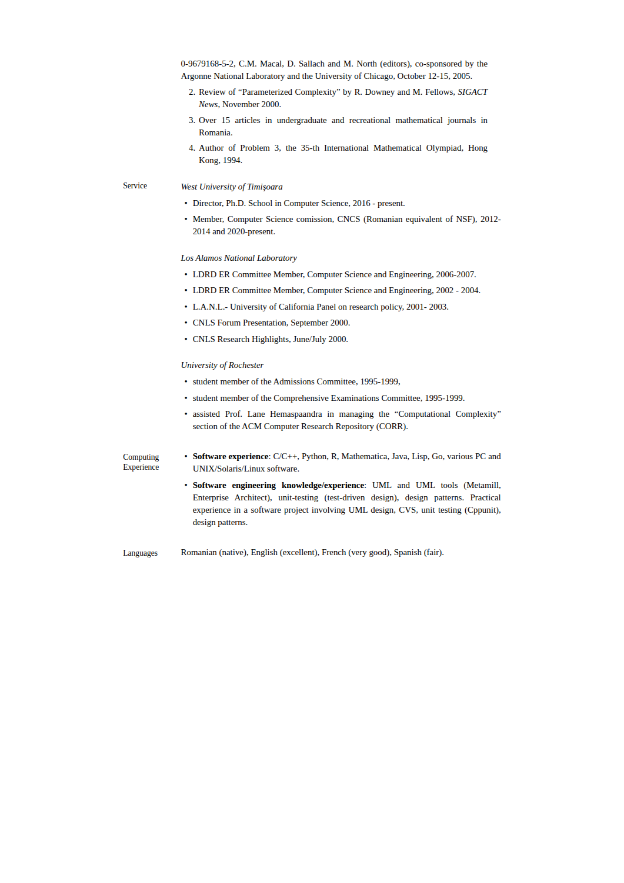0-9679168-5-2, C.M. Macal, D. Sallach and M. North (editors), co-sponsored by the Argonne National Laboratory and the University of Chicago, October 12-15, 2005.
Review of “Parameterized Complexity” by R. Downey and M. Fellows, SIGACT News, November 2000.
Over 15 articles in undergraduate and recreational mathematical journals in Romania.
Author of Problem 3, the 35-th International Mathematical Olympiad, Hong Kong, 1994.
Service
West University of Timişoara
Director, Ph.D. School in Computer Science, 2016 - present.
Member, Computer Science comission, CNCS (Romanian equivalent of NSF), 2012-2014 and 2020-present.
Los Alamos National Laboratory
LDRD ER Committee Member, Computer Science and Engineering, 2006-2007.
LDRD ER Committee Member, Computer Science and Engineering, 2002 - 2004.
L.A.N.L.- University of California Panel on research policy, 2001- 2003.
CNLS Forum Presentation, September 2000.
CNLS Research Highlights, June/July 2000.
University of Rochester
student member of the Admissions Committee, 1995-1999,
student member of the Comprehensive Examinations Committee, 1995-1999.
assisted Prof. Lane Hemaspaandra in managing the “Computational Complexity” section of the ACM Computer Research Repository (CORR).
Computing
Experience
Software experience: C/C++, Python, R, Mathematica, Java, Lisp, Go, various PC and UNIX/Solaris/Linux software.
Software engineering knowledge/experience: UML and UML tools (Metamill, Enterprise Architect), unit-testing (test-driven design), design patterns. Practical experience in a software project involving UML design, CVS, unit testing (Cppunit), design patterns.
Languages
Romanian (native), English (excellent), French (very good), Spanish (fair).